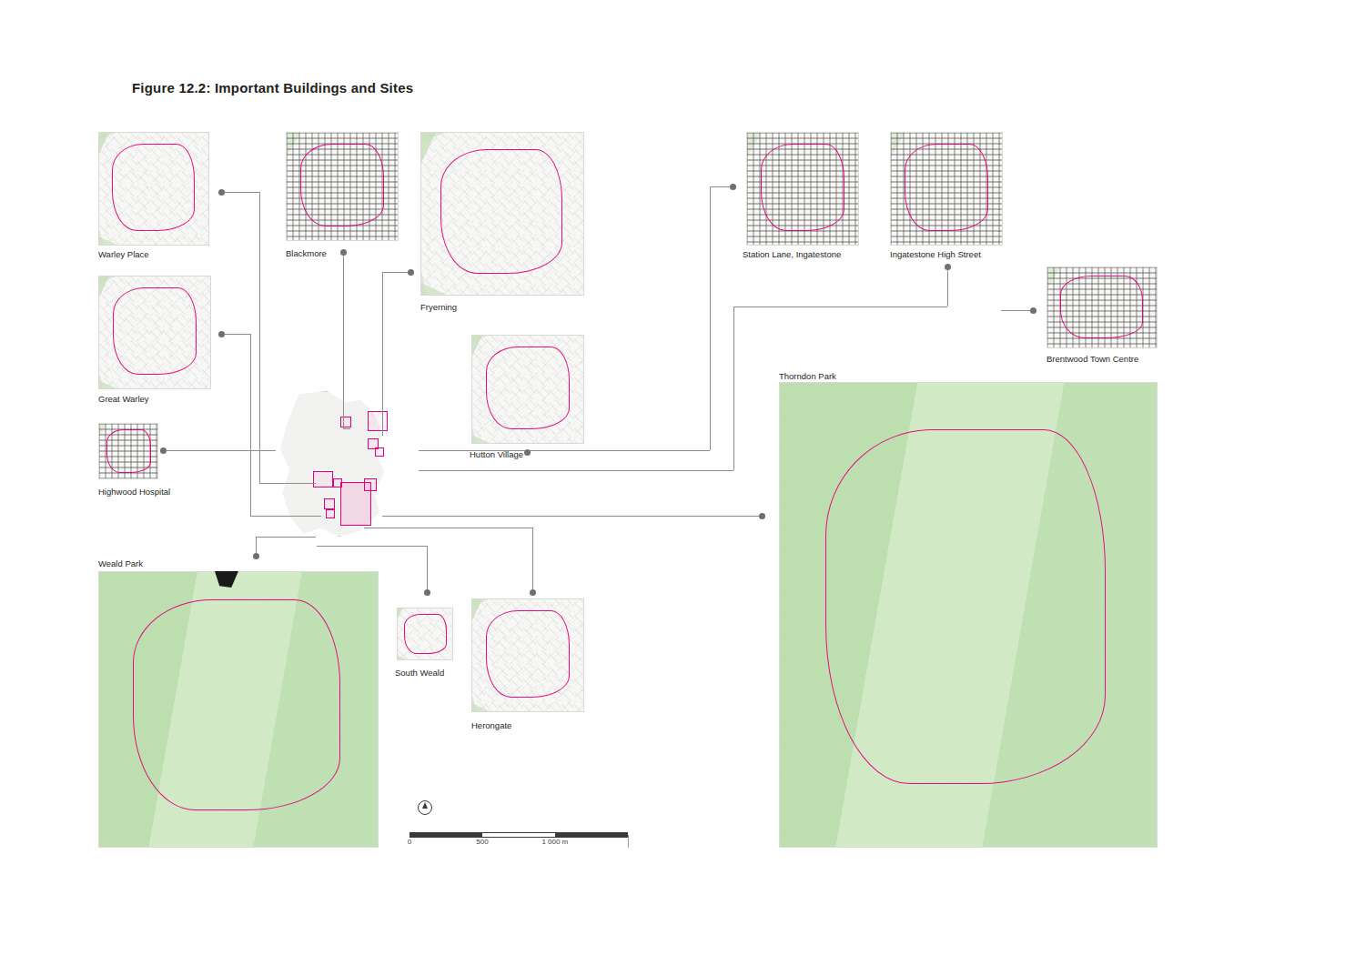Figure 12.2: Important Buildings and Sites
Warley Place
Blackmore
Fryerning
Station Lane, Ingatestone
Ingatestone High Street
Brentwood Town Centre
Great Warley
Hutton Village
Highwood Hospital
Thorndon Park
Weald Park
South Weald
Herongate
0 500 1 000 m